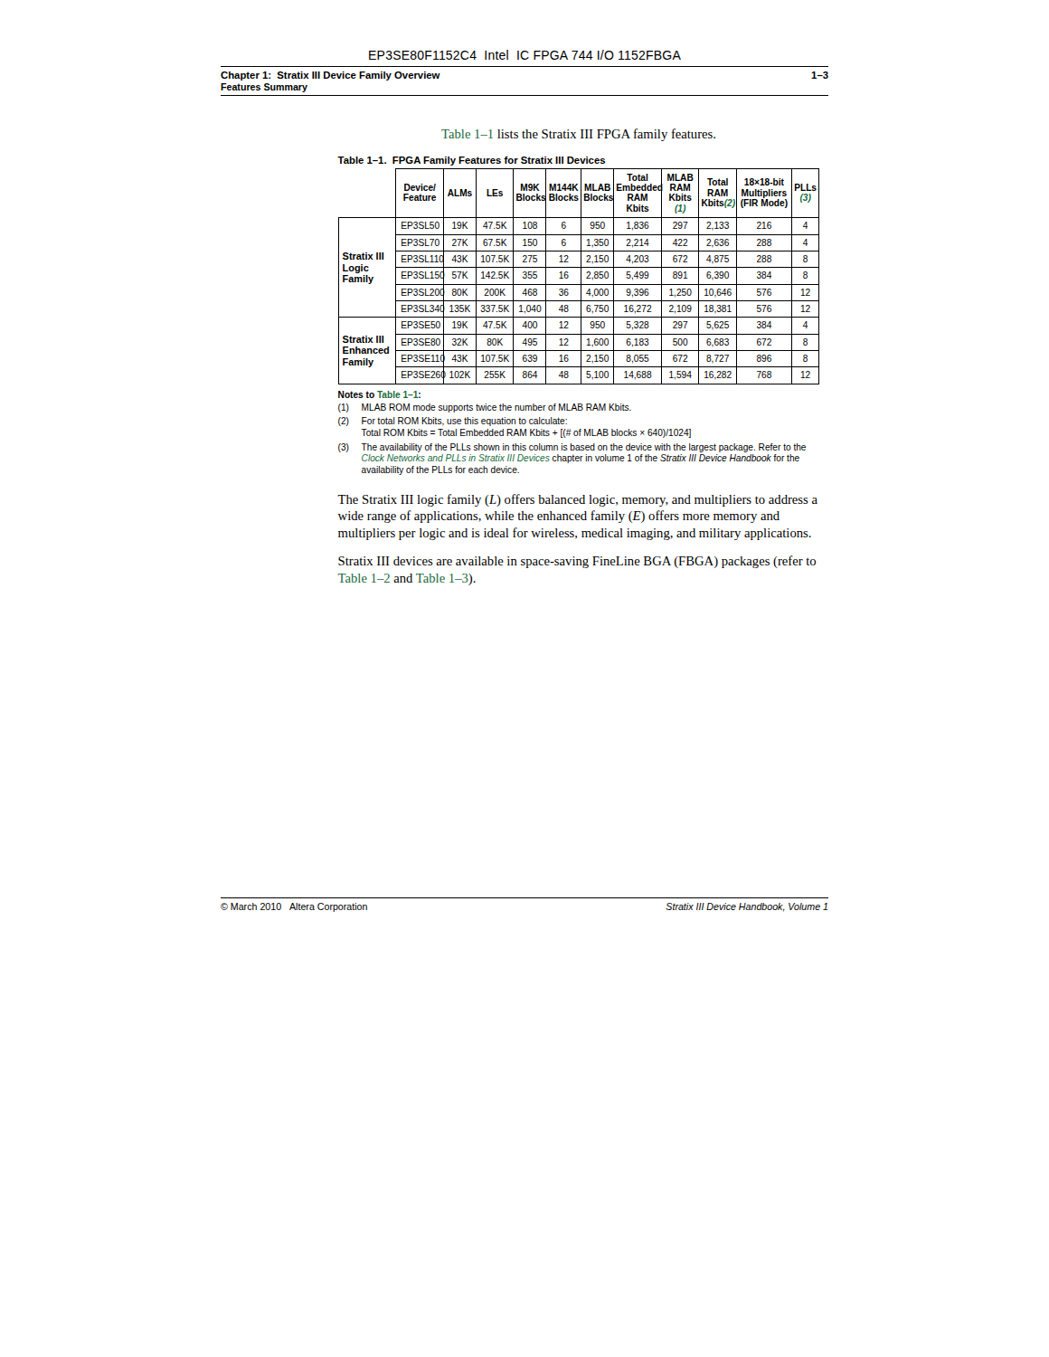EP3SE80F1152C4 Intel IC FPGA 744 I/O 1152FBGA
Chapter 1: Stratix III Device Family Overview
1–3
Features Summary
Table 1–1 lists the Stratix III FPGA family features.
Table 1–1. FPGA Family Features for Stratix III Devices
| | Device/ Feature | ALMs | LEs | M9K Blocks | M144K Blocks | MLAB Blocks | Total Embedded RAM Kbits | MLAB RAM Kbits (1) | Total RAM Kbits (2) | 18×18-bit Multipliers (FIR Mode) | PLLs (3) |
| --- | --- | --- | --- | --- | --- | --- | --- | --- | --- | --- | --- |
| Stratix III Logic Family | EP3SL50 | 19K | 47.5K | 108 | 6 | 950 | 1,836 | 297 | 2,133 | 216 | 4 |
| EP3SL70 | 27K | 67.5K | 150 | 6 | 1,350 | 2,214 | 422 | 2,636 | 288 | 4 |
| EP3SL110 | 43K | 107.5K | 275 | 12 | 2,150 | 4,203 | 672 | 4,875 | 288 | 8 |
| EP3SL150 | 57K | 142.5K | 355 | 16 | 2,850 | 5,499 | 891 | 6,390 | 384 | 8 |
| EP3SL200 | 80K | 200K | 468 | 36 | 4,000 | 9,396 | 1,250 | 10,646 | 576 | 12 |
| EP3SL340 | 135K | 337.5K | 1,040 | 48 | 6,750 | 16,272 | 2,109 | 18,381 | 576 | 12 |
| Stratix III Enhanced Family | EP3SE50 | 19K | 47.5K | 400 | 12 | 950 | 5,328 | 297 | 5,625 | 384 | 4 |
| EP3SE80 | 32K | 80K | 495 | 12 | 1,600 | 6,183 | 500 | 6,683 | 672 | 8 |
| EP3SE110 | 43K | 107.5K | 639 | 16 | 2,150 | 8,055 | 672 | 8,727 | 896 | 8 |
| EP3SE260 | 102K | 255K | 864 | 48 | 5,100 | 14,688 | 1,594 | 16,282 | 768 | 12 |
Notes to Table 1–1:
(1) MLAB ROM mode supports twice the number of MLAB RAM Kbits.
(2) For total ROM Kbits, use this equation to calculate:Total ROM Kbits = Total Embedded RAM Kbits + [(# of MLAB blocks × 640)/1024]
(3) The availability of the PLLs shown in this column is based on the device with the largest package. Refer to the Clock Networks and PLLs in Stratix III Devices chapter in volume 1 of the Stratix III Device Handbook for the availability of the PLLs for each device.
The Stratix III logic family (L) offers balanced logic, memory, and multipliers to address a wide range of applications, while the enhanced family (E) offers more memory and multipliers per logic and is ideal for wireless, medical imaging, and military applications.
Stratix III devices are available in space-saving FineLine BGA (FBGA) packages (refer to Table 1–2 and Table 1–3).
© March 2010 Altera Corporation
Stratix III Device Handbook, Volume 1